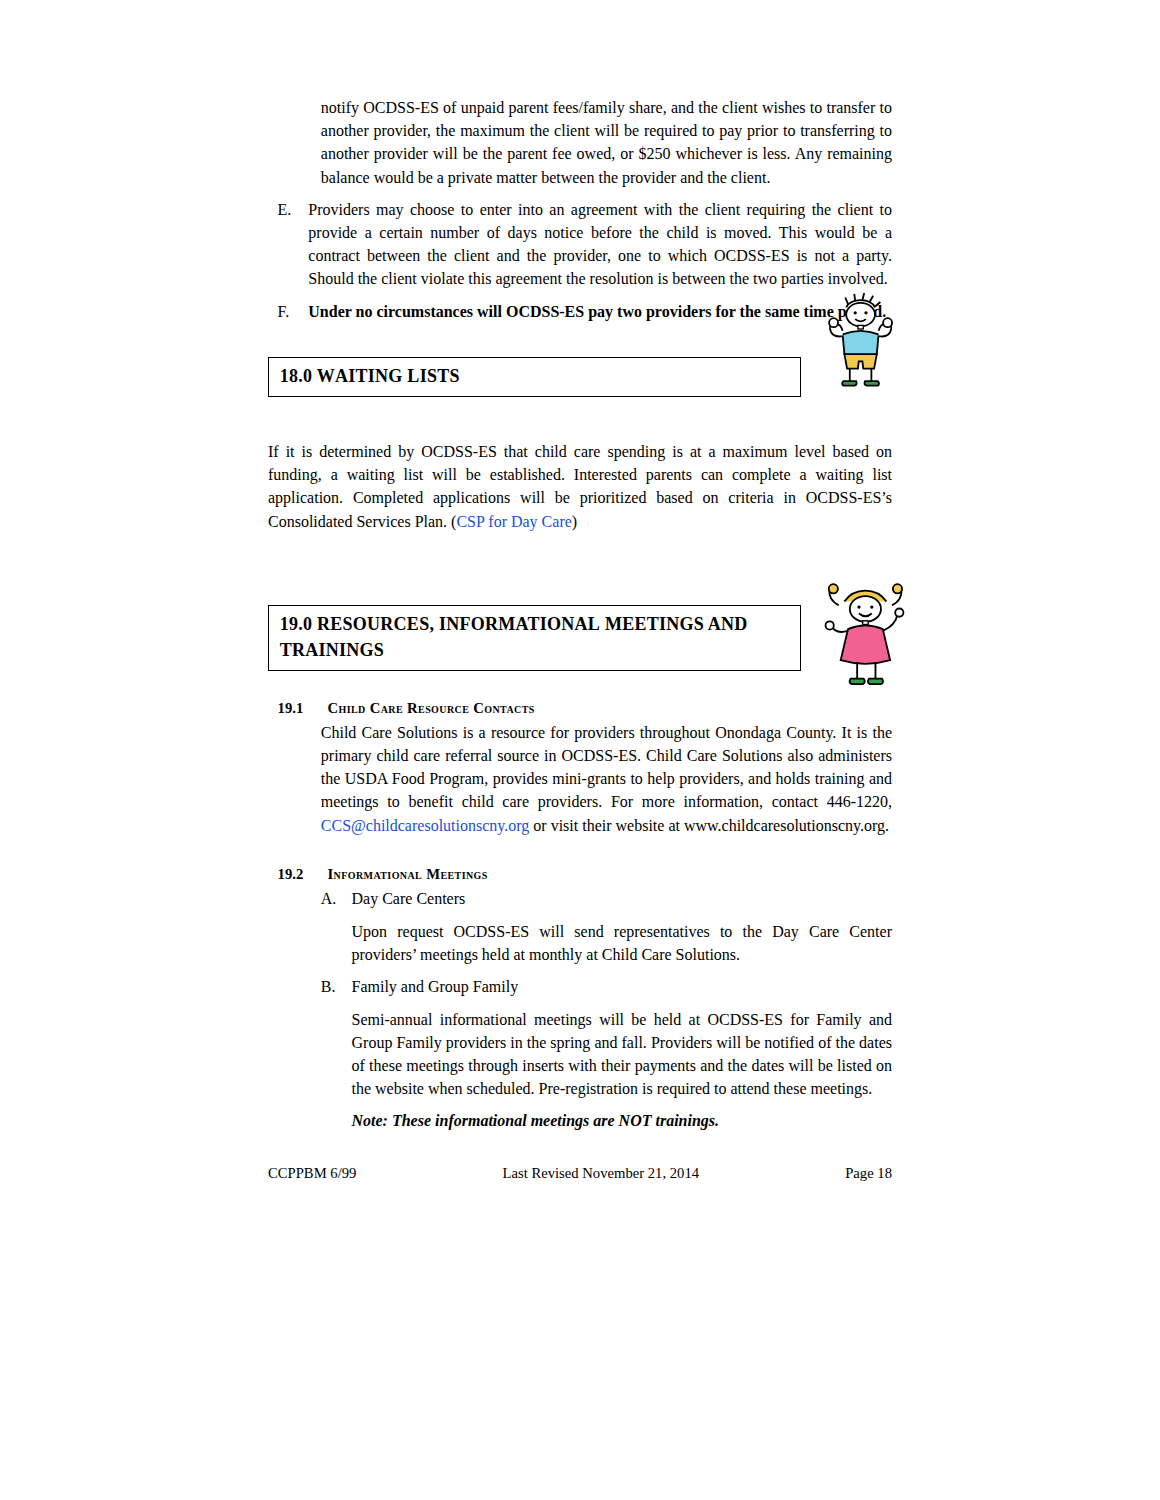notify OCDSS-ES of unpaid parent fees/family share, and the client wishes to transfer to another provider, the maximum the client will be required to pay prior to transferring to another provider will be the parent fee owed, or $250 whichever is less. Any remaining balance would be a private matter between the provider and the client.
E.
Providers may choose to enter into an agreement with the client requiring the client to provide a certain number of days notice before the child is moved. This would be a contract between the client and the provider, one to which OCDSS-ES is not a party. Should the client violate this agreement the resolution is between the two parties involved.
F.
Under no circumstances will OCDSS-ES pay two providers for the same time period.
18.0 W AITING LISTS
If it is determined by OCDSS-ES that child care spending is at a maximum level based on funding, a waiting list will be established. Interested parents can complete a waiting list application. Completed applications will be prioritized based on criteria in OCDSS-ES’s Consolidated Services Plan. (CSP for Day Care)
19.0 RESOURCES, I NFORMATIONAL MEETINGS AND TRAININGS
19.1
Child Care Resource Contacts
Child Care Solutions is a resource for providers throughout Onondaga County. It is the primary child care referral source in OCDSS-ES. Child Care Solutions also administers the USDA Food Program, provides mini-grants to help providers, and holds training and meetings to benefit child care providers. For more information, contact 446-1220, CCS@childcaresolutionscny.org or visit their website at www.childcaresolutionscny.org.
19.2
Informational Meetings
A.
Day Care Centers
Upon request OCDSS-ES will send representatives to the Day Care Center providers’ meetings held at monthly at Child Care Solutions.
B.
Family and Group Family
Semi-annual informational meetings will be held at OCDSS-ES for Family and Group Family providers in the spring and fall. Providers will be notified of the dates of these meetings through inserts with their payments and the dates will be listed on the website when scheduled. Pre-registration is required to attend these meetings.
Note: These informational meetings are NOT trainings.
CCPPBM 6/99
Last Revised November 21, 2014
Page 18